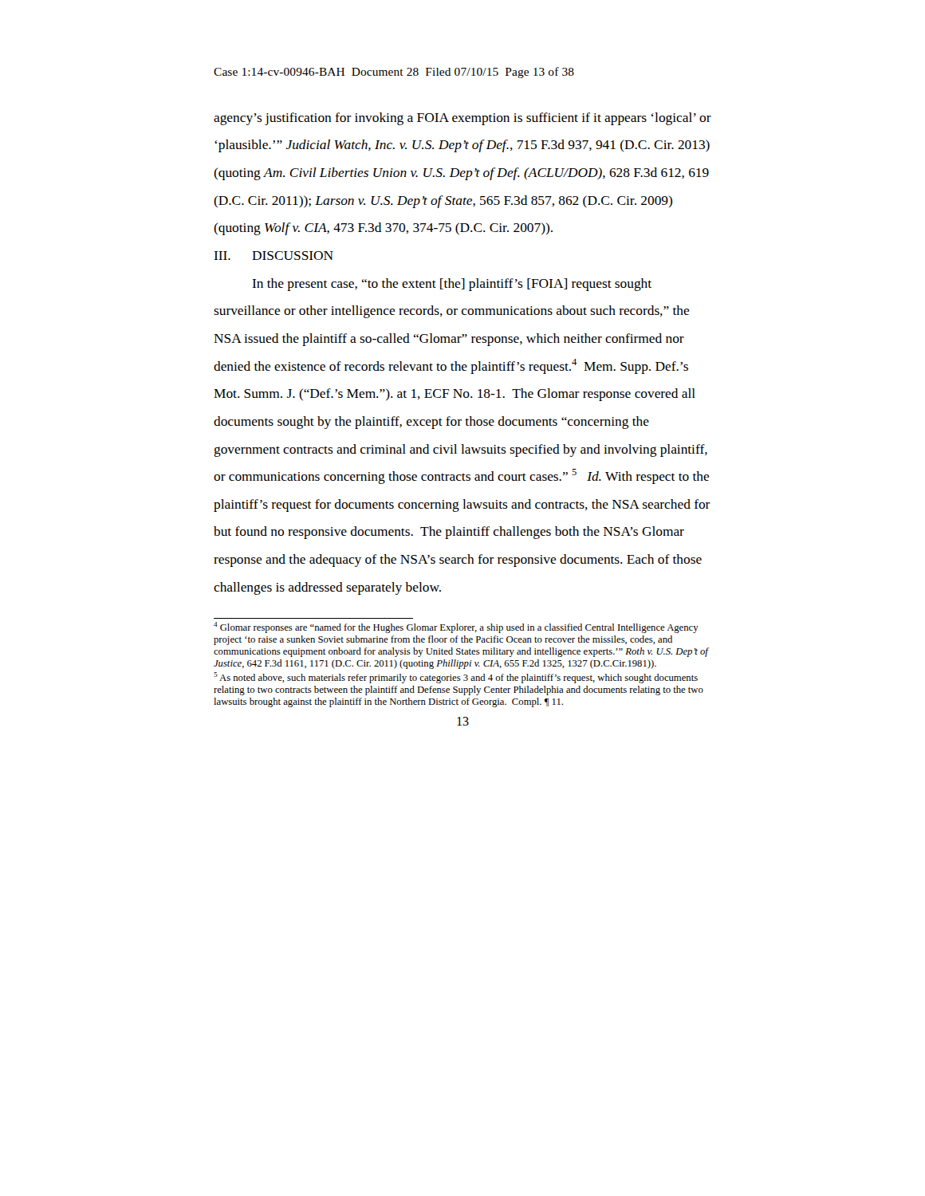Case 1:14-cv-00946-BAH Document 28 Filed 07/10/15 Page 13 of 38
agency’s justification for invoking a FOIA exemption is sufficient if it appears ‘logical’ or ‘plausible.’” Judicial Watch, Inc. v. U.S. Dep’t of Def., 715 F.3d 937, 941 (D.C. Cir. 2013) (quoting Am. Civil Liberties Union v. U.S. Dep’t of Def. (ACLU/DOD), 628 F.3d 612, 619 (D.C. Cir. 2011)); Larson v. U.S. Dep’t of State, 565 F.3d 857, 862 (D.C. Cir. 2009) (quoting Wolf v. CIA, 473 F.3d 370, 374-75 (D.C. Cir. 2007)).
III. DISCUSSION
In the present case, “to the extent [the] plaintiff’s [FOIA] request sought surveillance or other intelligence records, or communications about such records,” the NSA issued the plaintiff a so-called “Glomar” response, which neither confirmed nor denied the existence of records relevant to the plaintiff’s request.4 Mem. Supp. Def.’s Mot. Summ. J. (“Def.’s Mem.”). at 1, ECF No. 18-1. The Glomar response covered all documents sought by the plaintiff, except for those documents “concerning the government contracts and criminal and civil lawsuits specified by and involving plaintiff, or communications concerning those contracts and court cases.” 5 Id. With respect to the plaintiff’s request for documents concerning lawsuits and contracts, the NSA searched for but found no responsive documents. The plaintiff challenges both the NSA’s Glomar response and the adequacy of the NSA’s search for responsive documents. Each of those challenges is addressed separately below.
4 Glomar responses are “named for the Hughes Glomar Explorer, a ship used in a classified Central Intelligence Agency project ‘to raise a sunken Soviet submarine from the floor of the Pacific Ocean to recover the missiles, codes, and communications equipment onboard for analysis by United States military and intelligence experts.’” Roth v. U.S. Dep’t of Justice, 642 F.3d 1161, 1171 (D.C. Cir. 2011) (quoting Phillippi v. CIA, 655 F.2d 1325, 1327 (D.C.Cir.1981)).
5 As noted above, such materials refer primarily to categories 3 and 4 of the plaintiff’s request, which sought documents relating to two contracts between the plaintiff and Defense Supply Center Philadelphia and documents relating to the two lawsuits brought against the plaintiff in the Northern District of Georgia. Compl. ¶ 11.
13